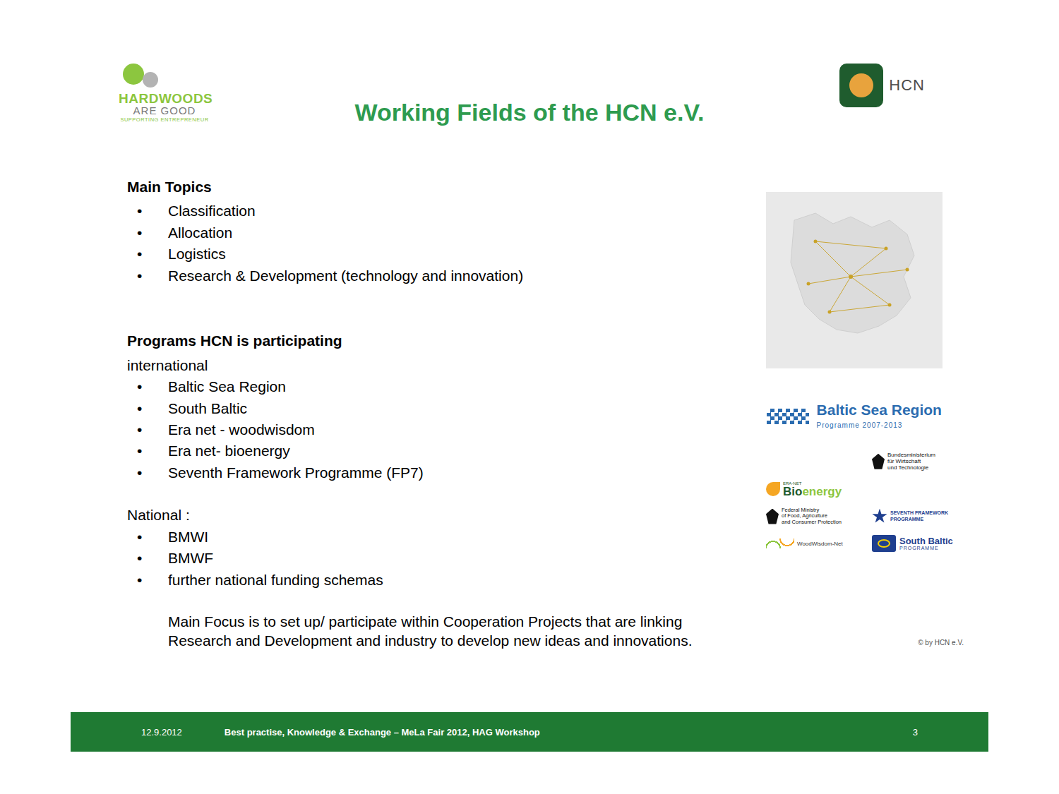HARDWOODS
ARE GOOD
SUPPORTING ENTREPRENEUR
HCN
Working Fields of the HCN e.V.
Main Topics
Classification
Allocation
Logistics
Research & Development (technology and innovation)
Programs HCN is participating
international
Baltic Sea Region
South Baltic
Era net - woodwisdom
Era net- bioenergy
Seventh Framework Programme (FP7)
National :
BMWI
BMWF
further national funding schemas
Main Focus is to set up/ participate within Cooperation Projects that are linking Research and Development and industry to develop new ideas and innovations.
Baltic Sea Region
Programme 2007-2013
Bundesministerium
für Wirtschaft
und Technologie
ERA-NET Bioenergy
Federal Ministry
of Food, Agriculture
and Consumer Protection
SEVENTH FRAMEWORK
PROGRAMME
WoodWisdom-Net
South Baltic
PROGRAMME
© by HCN e.V.
12.9.2012 Best practise, Knowledge & Exchange – MeLa Fair 2012, HAG Workshop 3